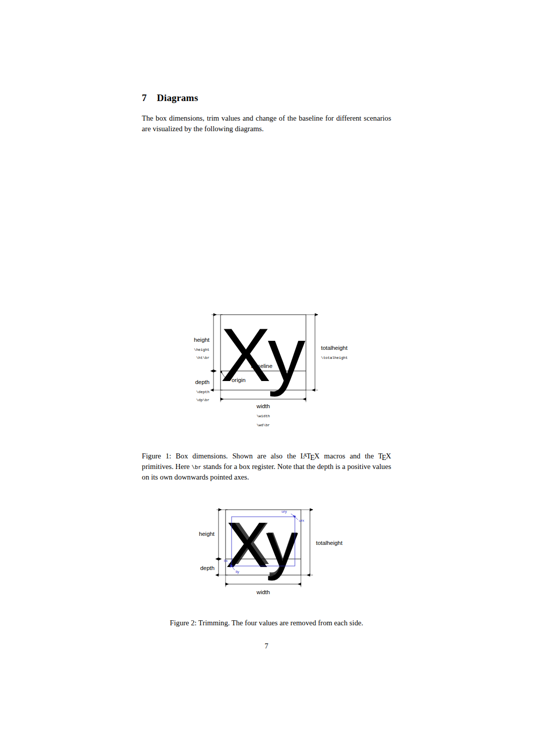7 Diagrams
The box dimensions, trim values and change of the baseline for different scenarios are visualized by the following diagrams.
Xy height \height \ht\br depth \depth \dp\br totalheight \totalheight baseline origin width \width \wd\br
Figure 1: Box dimensions. Shown are also the LATEX macros and the TEX primitives. Here \br stands for a box register. Note that the depth is a positive values on its own downwards pointed axes.
Xy Xy ury urx llx lly height depth totalheight width
Figure 2: Trimming. The four values are removed from each side.
7